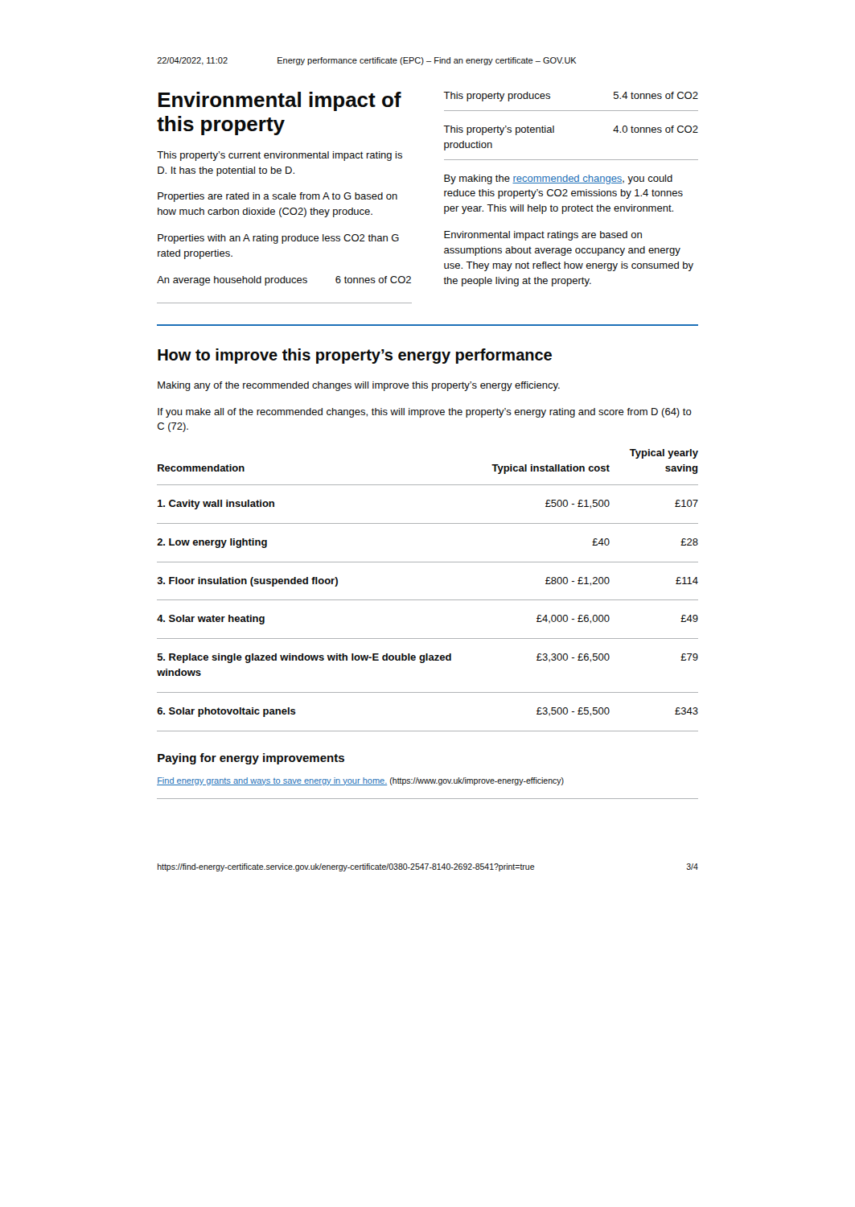22/04/2022, 11:02
Energy performance certificate (EPC) – Find an energy certificate – GOV.UK
Environmental impact of this property
This property’s current environmental impact rating is D. It has the potential to be D.
Properties are rated in a scale from A to G based on how much carbon dioxide (CO2) they produce.
Properties with an A rating produce less CO2 than G rated properties.
An average household produces
6 tonnes of CO2
This property produces
5.4 tonnes of CO2
This property’s potential production
4.0 tonnes of CO2
By making the recommended changes, you could reduce this property’s CO2 emissions by 1.4 tonnes per year. This will help to protect the environment.
Environmental impact ratings are based on assumptions about average occupancy and energy use. They may not reflect how energy is consumed by the people living at the property.
How to improve this property’s energy performance
Making any of the recommended changes will improve this property’s energy efficiency.
If you make all of the recommended changes, this will improve the property’s energy rating and score from D (64) to C (72).
| Recommendation | Typical installation cost | Typical yearly saving |
| --- | --- | --- |
| 1. Cavity wall insulation | £500 - £1,500 | £107 |
| 2. Low energy lighting | £40 | £28 |
| 3. Floor insulation (suspended floor) | £800 - £1,200 | £114 |
| 4. Solar water heating | £4,000 - £6,000 | £49 |
| 5. Replace single glazed windows with low-E double glazed windows | £3,300 - £6,500 | £79 |
| 6. Solar photovoltaic panels | £3,500 - £5,500 | £343 |
Paying for energy improvements
Find energy grants and ways to save energy in your home. (https://www.gov.uk/improve-energy-efficiency)
https://find-energy-certificate.service.gov.uk/energy-certificate/0380-2547-8140-2692-8541?print=true
3/4